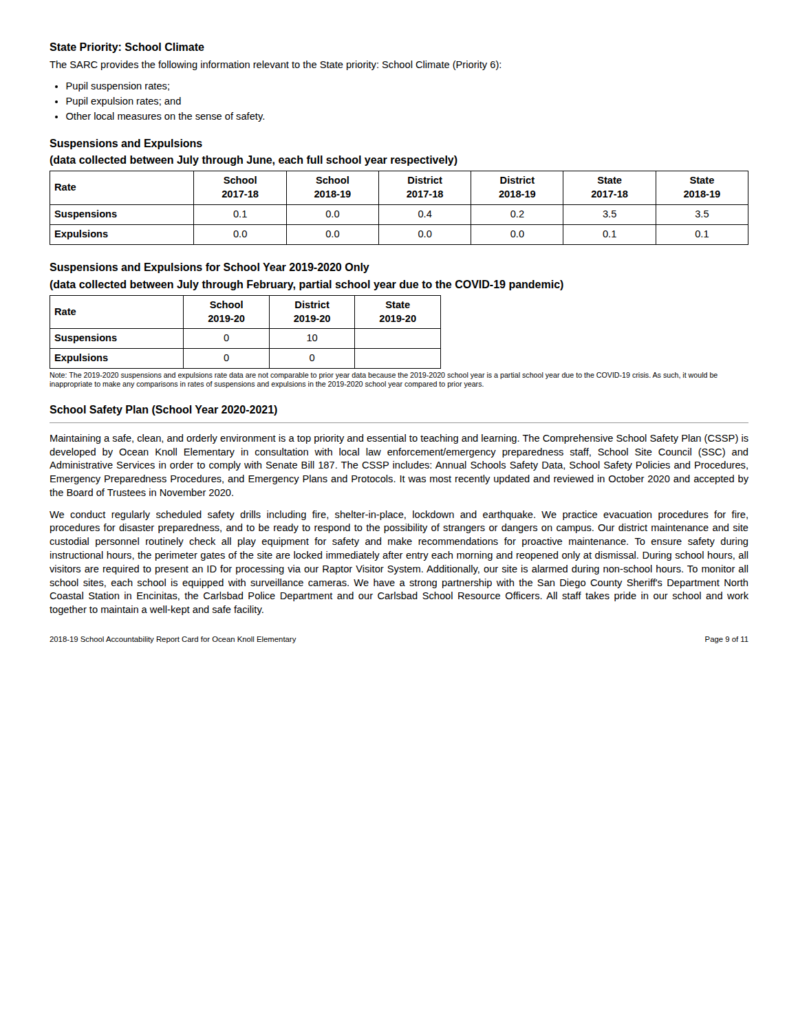State Priority: School Climate
The SARC provides the following information relevant to the State priority: School Climate (Priority 6):
Pupil suspension rates;
Pupil expulsion rates; and
Other local measures on the sense of safety.
Suspensions and Expulsions
(data collected between July through June, each full school year respectively)
| Rate | School 2017-18 | School 2018-19 | District 2017-18 | District 2018-19 | State 2017-18 | State 2018-19 |
| --- | --- | --- | --- | --- | --- | --- |
| Suspensions | 0.1 | 0.0 | 0.4 | 0.2 | 3.5 | 3.5 |
| Expulsions | 0.0 | 0.0 | 0.0 | 0.0 | 0.1 | 0.1 |
Suspensions and Expulsions for School Year 2019-2020 Only
(data collected between July through February, partial school year due to the COVID-19 pandemic)
| Rate | School 2019-20 | District 2019-20 | State 2019-20 |
| --- | --- | --- | --- |
| Suspensions | 0 | 10 | |
| Expulsions | 0 | 0 | |
Note: The 2019-2020 suspensions and expulsions rate data are not comparable to prior year data because the 2019-2020 school year is a partial school year due to the COVID-19 crisis. As such, it would be inappropriate to make any comparisons in rates of suspensions and expulsions in the 2019-2020 school year compared to prior years.
School Safety Plan (School Year 2020-2021)
Maintaining a safe, clean, and orderly environment is a top priority and essential to teaching and learning. The Comprehensive School Safety Plan (CSSP) is developed by Ocean Knoll Elementary in consultation with local law enforcement/emergency preparedness staff, School Site Council (SSC) and Administrative Services in order to comply with Senate Bill 187. The CSSP includes: Annual Schools Safety Data, School Safety Policies and Procedures, Emergency Preparedness Procedures, and Emergency Plans and Protocols. It was most recently updated and reviewed in October 2020 and accepted by the Board of Trustees in November 2020.
We conduct regularly scheduled safety drills including fire, shelter-in-place, lockdown and earthquake. We practice evacuation procedures for fire, procedures for disaster preparedness, and to be ready to respond to the possibility of strangers or dangers on campus. Our district maintenance and site custodial personnel routinely check all play equipment for safety and make recommendations for proactive maintenance. To ensure safety during instructional hours, the perimeter gates of the site are locked immediately after entry each morning and reopened only at dismissal. During school hours, all visitors are required to present an ID for processing via our Raptor Visitor System. Additionally, our site is alarmed during non-school hours. To monitor all school sites, each school is equipped with surveillance cameras. We have a strong partnership with the San Diego County Sheriff's Department North Coastal Station in Encinitas, the Carlsbad Police Department and our Carlsbad School Resource Officers. All staff takes pride in our school and work together to maintain a well-kept and safe facility.
2018-19 School Accountability Report Card for Ocean Knoll Elementary Page 9 of 11